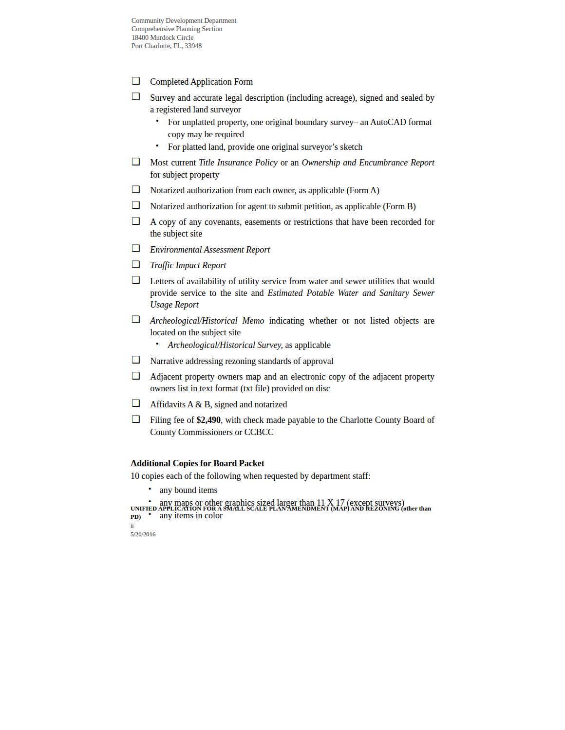Community Development Department
Comprehensive Planning Section
18400 Murdock Circle
Port Charlotte, FL, 33948
Completed Application Form
Survey and accurate legal description (including acreage), signed and sealed by a registered land surveyor
For unplatted property, one original boundary survey– an AutoCAD format copy may be required
For platted land, provide one original surveyor’s sketch
Most current Title Insurance Policy or an Ownership and Encumbrance Report for subject property
Notarized authorization from each owner, as applicable (Form A)
Notarized authorization for agent to submit petition, as applicable (Form B)
A copy of any covenants, easements or restrictions that have been recorded for the subject site
Environmental Assessment Report
Traffic Impact Report
Letters of availability of utility service from water and sewer utilities that would provide service to the site and Estimated Potable Water and Sanitary Sewer Usage Report
Archeological/Historical Memo indicating whether or not listed objects are located on the subject site
Archeological/Historical Survey, as applicable
Narrative addressing rezoning standards of approval
Adjacent property owners map and an electronic copy of the adjacent property owners list in text format (txt file) provided on disc
Affidavits A & B, signed and notarized
Filing fee of $2,490, with check made payable to the Charlotte County Board of County Commissioners or CCBCC
Additional Copies for Board Packet
10 copies each of the following when requested by department staff:
any bound items
any maps or other graphics sized larger than 11 X 17 (except surveys)
any items in color
UNIFIED APPLICATION FOR A SMALL SCALE PLAN AMENDMENT (MAP) AND REZONING (other than PD)
ii
5/20/2016